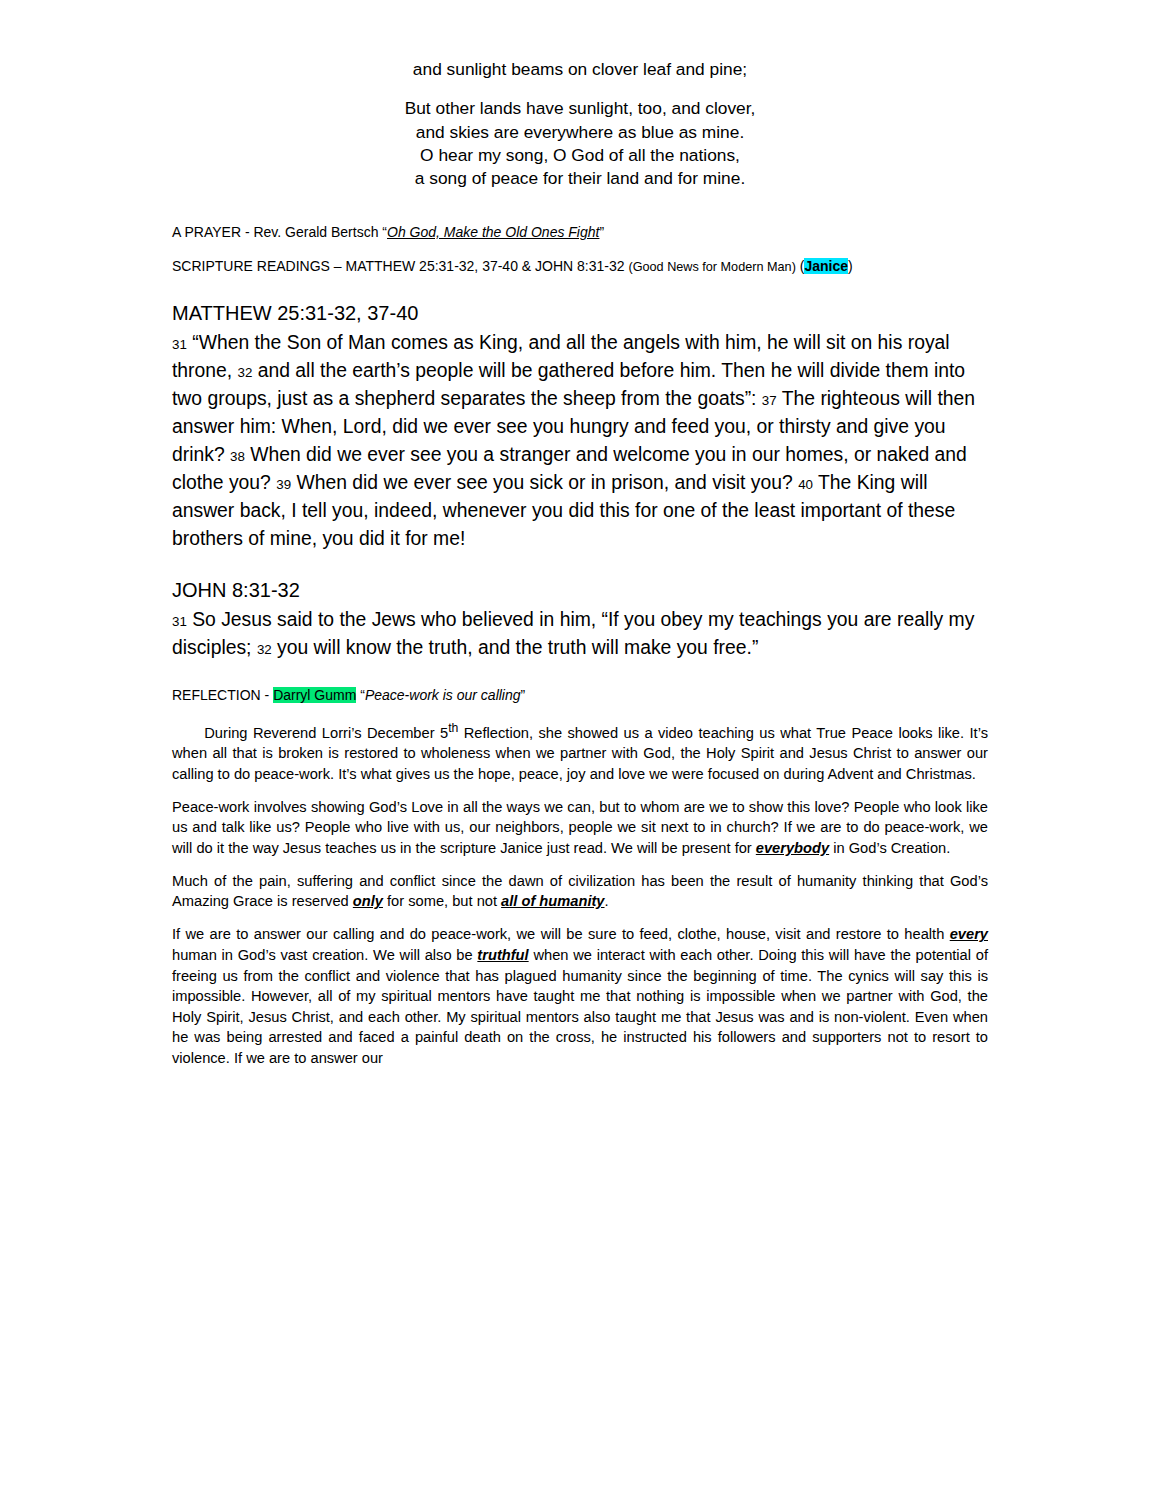and sunlight beams on clover leaf and pine;
But other lands have sunlight, too, and clover,
and skies are everywhere as blue as mine.
O hear my song, O God of all the nations,
a song of peace for their land and for mine.
A PRAYER - Rev. Gerald Bertsch “Oh God, Make the Old Ones Fight”
SCRIPTURE READINGS – MATTHEW 25:31-32, 37-40 & JOHN 8:31-32 (Good News for Modern Man) (Janice)
MATTHEW 25:31-32, 37-40
31 “When the Son of Man comes as King, and all the angels with him, he will sit on his royal throne, 32 and all the earth’s people will be gathered before him. Then he will divide them into two groups, just as a shepherd separates the sheep from the goats”: 37 The righteous will then answer him: When, Lord, did we ever see you hungry and feed you, or thirsty and give you drink? 38 When did we ever see you a stranger and welcome you in our homes, or naked and clothe you? 39 When did we ever see you sick or in prison, and visit you? 40 The King will answer back, I tell you, indeed, whenever you did this for one of the least important of these brothers of mine, you did it for me!
JOHN 8:31-32
31 So Jesus said to the Jews who believed in him, “If you obey my teachings you are really my disciples; 32 you will know the truth, and the truth will make you free.”
REFLECTION - Darryl Gumm “Peace-work is our calling”
During Reverend Lorri’s December 5th Reflection, she showed us a video teaching us what True Peace looks like. It’s when all that is broken is restored to wholeness when we partner with God, the Holy Spirit and Jesus Christ to answer our calling to do peace-work. It’s what gives us the hope, peace, joy and love we were focused on during Advent and Christmas.
Peace-work involves showing God’s Love in all the ways we can, but to whom are we to show this love? People who look like us and talk like us? People who live with us, our neighbors, people we sit next to in church? If we are to do peace-work, we will do it the way Jesus teaches us in the scripture Janice just read. We will be present for everybody in God’s Creation.
Much of the pain, suffering and conflict since the dawn of civilization has been the result of humanity thinking that God’s Amazing Grace is reserved only for some, but not all of humanity.
If we are to answer our calling and do peace-work, we will be sure to feed, clothe, house, visit and restore to health every human in God’s vast creation. We will also be truthful when we interact with each other. Doing this will have the potential of freeing us from the conflict and violence that has plagued humanity since the beginning of time. The cynics will say this is impossible. However, all of my spiritual mentors have taught me that nothing is impossible when we partner with God, the Holy Spirit, Jesus Christ, and each other. My spiritual mentors also taught me that Jesus was and is non-violent. Even when he was being arrested and faced a painful death on the cross, he instructed his followers and supporters not to resort to violence. If we are to answer our